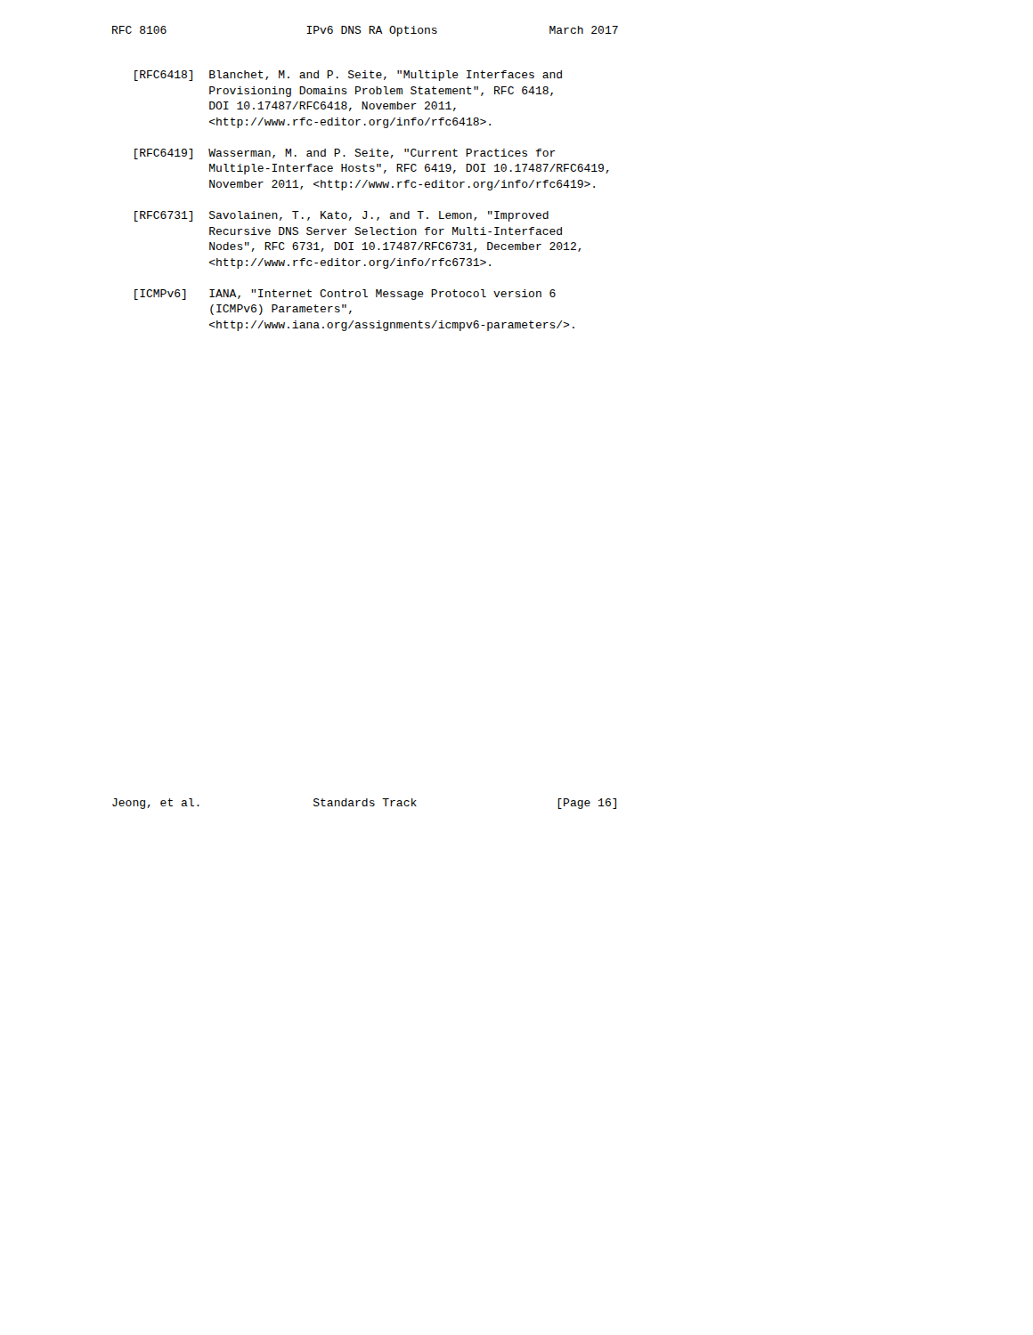RFC 8106                    IPv6 DNS RA Options                March 2017
   [RFC6418]  Blanchet, M. and P. Seite, "Multiple Interfaces and
              Provisioning Domains Problem Statement", RFC 6418,
              DOI 10.17487/RFC6418, November 2011,
              <http://www.rfc-editor.org/info/rfc6418>.

   [RFC6419]  Wasserman, M. and P. Seite, "Current Practices for
              Multiple-Interface Hosts", RFC 6419, DOI 10.17487/RFC6419,
              November 2011, <http://www.rfc-editor.org/info/rfc6419>.

   [RFC6731]  Savolainen, T., Kato, J., and T. Lemon, "Improved
              Recursive DNS Server Selection for Multi-Interfaced
              Nodes", RFC 6731, DOI 10.17487/RFC6731, December 2012,
              <http://www.rfc-editor.org/info/rfc6731>.

   [ICMPv6]   IANA, "Internet Control Message Protocol version 6
              (ICMPv6) Parameters",
              <http://www.iana.org/assignments/icmpv6-parameters/>.
Jeong, et al.                Standards Track                    [Page 16]